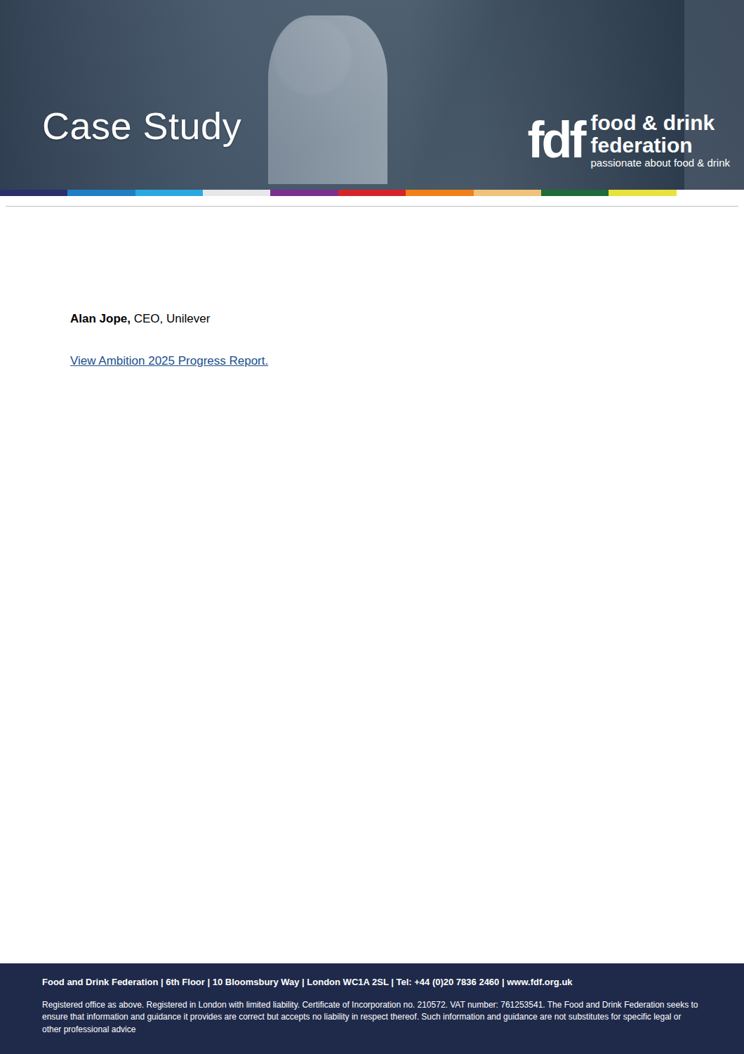Case Study
fdf food & drink federation passionate about food & drink
Alan Jope, CEO, Unilever
View Ambition 2025 Progress Report.
Food and Drink Federation | 6th Floor | 10 Bloomsbury Way | London WC1A 2SL | Tel: +44 (0)20 7836 2460 | www.fdf.org.uk
Registered office as above. Registered in London with limited liability. Certificate of Incorporation no. 210572. VAT number: 761253541. The Food and Drink Federation seeks to ensure that information and guidance it provides are correct but accepts no liability in respect thereof. Such information and guidance are not substitutes for specific legal or other professional advice